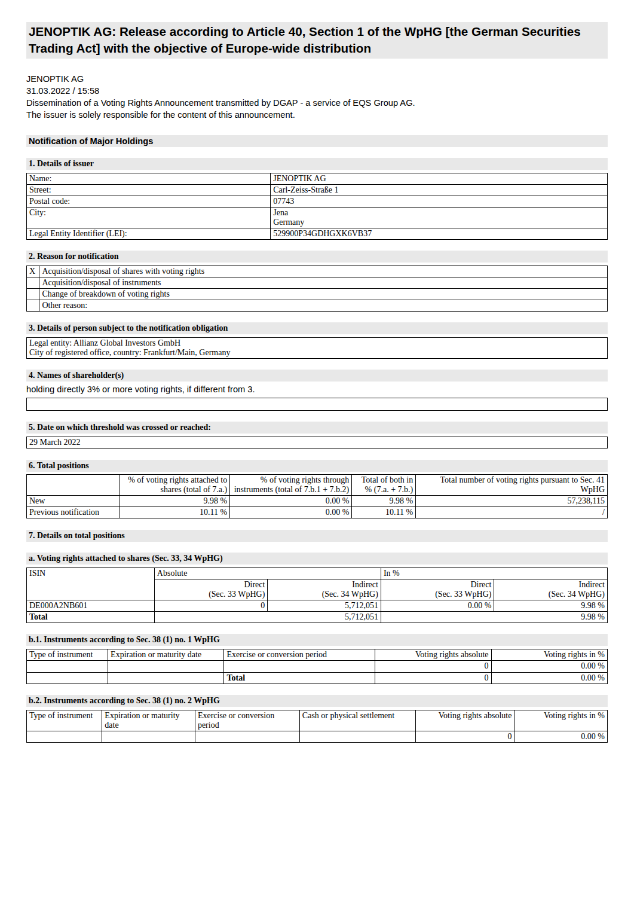JENOPTIK AG: Release according to Article 40, Section 1 of the WpHG [the German Securities Trading Act] with the objective of Europe-wide distribution
JENOPTIK AG
31.03.2022 / 15:58
Dissemination of a Voting Rights Announcement transmitted by DGAP - a service of EQS Group AG.
The issuer is solely responsible for the content of this announcement.
Notification of Major Holdings
1. Details of issuer
| Name: | JENOPTIK AG |
| Street: | Carl-Zeiss-Straße 1 |
| Postal code: | 07743 |
| City: | Jena Germany |
| Legal Entity Identifier (LEI): | 529900P34GDHGXK6VB37 |
2. Reason for notification
| X | Acquisition/disposal of shares with voting rights |
| | Acquisition/disposal of instruments |
| | Change of breakdown of voting rights |
| | Other reason: |
3. Details of person subject to the notification obligation
| Legal entity: Allianz Global Investors GmbH City of registered office, country: Frankfurt/Main, Germany |
4. Names of shareholder(s)
holding directly 3% or more voting rights, if different from 3.
5. Date on which threshold was crossed or reached:
| 29 March 2022 |
6. Total positions
| | % of voting rights attached to shares (total of 7.a.) | % of voting rights through instruments (total of 7.b.1 + 7.b.2) | Total of both in % (7.a. + 7.b.) | Total number of voting rights pursuant to Sec. 41 WpHG |
| --- | --- | --- | --- | --- |
| New | 9.98 % | 0.00 % | 9.98 % | 57,238,115 |
| Previous notification | 10.11 % | 0.00 % | 10.11 % | / |
7. Details on total positions
a. Voting rights attached to shares (Sec. 33, 34 WpHG)
| ISIN | Absolute | In % |
| --- | --- | --- |
| Direct (Sec. 33 WpHG) | Indirect (Sec. 34 WpHG) | Direct (Sec. 33 WpHG) | Indirect (Sec. 34 WpHG) |
| DE000A2NB601 | 0 | 5,712,051 | 0.00 % | 9.98 % |
| Total | 5,712,051 | 9.98 % |
b.1. Instruments according to Sec. 38 (1) no. 1 WpHG
| Type of instrument | Expiration or maturity date | Exercise or conversion period | Voting rights absolute | Voting rights in % |
| --- | --- | --- | --- | --- |
| | | | 0 | 0.00 % |
| | | Total | 0 | 0.00 % |
b.2. Instruments according to Sec. 38 (1) no. 2 WpHG
| Type of instrument | Expiration or maturity date | Exercise or conversion period | Cash or physical settlement | Voting rights absolute | Voting rights in % |
| --- | --- | --- | --- | --- | --- |
| | | | | 0 | 0.00 % |